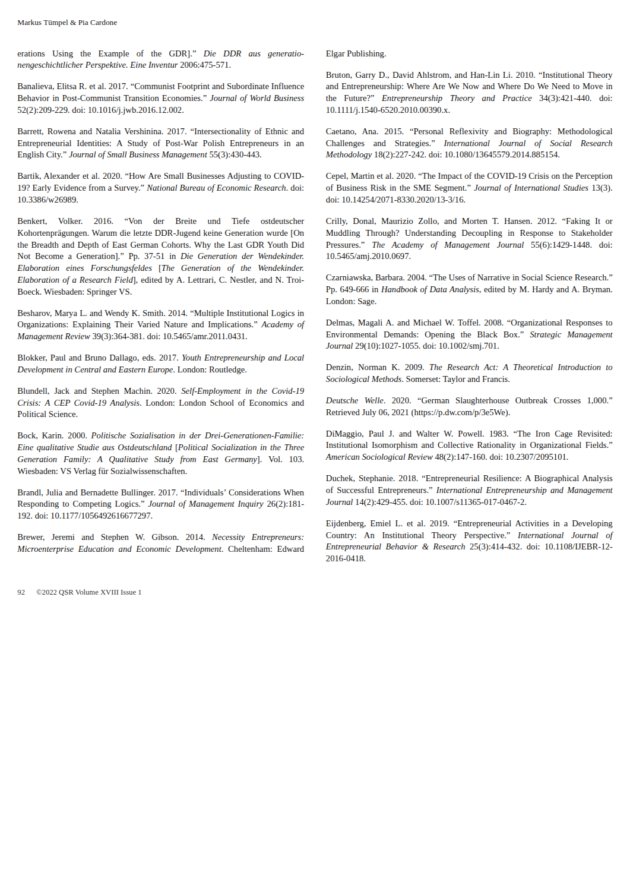Markus Tümpel & Pia Cardone
erations Using the Example of the GDR].” Die DDR aus generationengeschichtlicher Perspektive. Eine Inventur 2006:475-571.
Banalieva, Elitsa R. et al. 2017. “Communist Footprint and Subordinate Influence Behavior in Post-Communist Transition Economies.” Journal of World Business 52(2):209-229. doi: 10.1016/j.jwb.2016.12.002.
Barrett, Rowena and Natalia Vershinina. 2017. “Intersectionality of Ethnic and Entrepreneurial Identities: A Study of Post-War Polish Entrepreneurs in an English City.” Journal of Small Business Management 55(3):430-443.
Bartik, Alexander et al. 2020. “How Are Small Businesses Adjusting to COVID-19? Early Evidence from a Survey.” National Bureau of Economic Research. doi: 10.3386/w26989.
Benkert, Volker. 2016. “Von der Breite und Tiefe ostdeutscher Kohortenprägungen. Warum die letzte DDR-Jugend keine Generation wurde [On the Breadth and Depth of East German Cohorts. Why the Last GDR Youth Did Not Become a Generation].” Pp. 37-51 in Die Generation der Wendekinder. Elaboration eines Forschungsfeldes [The Generation of the Wendekinder. Elaboration of a Research Field], edited by A. Lettrari, C. Nestler, and N. Troi-Boeck. Wiesbaden: Springer VS.
Besharov, Marya L. and Wendy K. Smith. 2014. “Multiple Institutional Logics in Organizations: Explaining Their Varied Nature and Implications.” Academy of Management Review 39(3):364-381. doi: 10.5465/amr.2011.0431.
Blokker, Paul and Bruno Dallago, eds. 2017. Youth Entrepreneurship and Local Development in Central and Eastern Europe. London: Routledge.
Blundell, Jack and Stephen Machin. 2020. Self-Employment in the Covid-19 Crisis: A CEP Covid-19 Analysis. London: London School of Economics and Political Science.
Bock, Karin. 2000. Politische Sozialisation in der Drei-Generationen-Familie: Eine qualitative Studie aus Ostdeutschland [Political Socialization in the Three Generation Family: A Qualitative Study from East Germany]. Vol. 103. Wiesbaden: VS Verlag für Sozialwissenschaften.
Brandl, Julia and Bernadette Bullinger. 2017. “Individuals’ Considerations When Responding to Competing Logics.” Journal of Management Inquiry 26(2):181-192. doi: 10.1177/1056492616677297.
Brewer, Jeremi and Stephen W. Gibson. 2014. Necessity Entrepreneurs: Microenterprise Education and Economic Development. Cheltenham: Edward Elgar Publishing.
Bruton, Garry D., David Ahlstrom, and Han-Lin Li. 2010. “Institutional Theory and Entrepreneurship: Where Are We Now and Where Do We Need to Move in the Future?” Entrepreneurship Theory and Practice 34(3):421-440. doi: 10.1111/j.1540-6520.2010.00390.x.
Caetano, Ana. 2015. “Personal Reflexivity and Biography: Methodological Challenges and Strategies.” International Journal of Social Research Methodology 18(2):227-242. doi: 10.1080/13645579.2014.885154.
Cepel, Martin et al. 2020. “The Impact of the COVID-19 Crisis on the Perception of Business Risk in the SME Segment.” Journal of International Studies 13(3). doi: 10.14254/2071-8330.2020/13-3/16.
Crilly, Donal, Maurizio Zollo, and Morten T. Hansen. 2012. “Faking It or Muddling Through? Understanding Decoupling in Response to Stakeholder Pressures.” The Academy of Management Journal 55(6):1429-1448. doi: 10.5465/amj.2010.0697.
Czarniawska, Barbara. 2004. “The Uses of Narrative in Social Science Research.” Pp. 649-666 in Handbook of Data Analysis, edited by M. Hardy and A. Bryman. London: Sage.
Delmas, Magali A. and Michael W. Toffel. 2008. “Organizational Responses to Environmental Demands: Opening the Black Box.” Strategic Management Journal 29(10):1027-1055. doi: 10.1002/smj.701.
Denzin, Norman K. 2009. The Research Act: A Theoretical Introduction to Sociological Methods. Somerset: Taylor and Francis.
Deutsche Welle. 2020. “German Slaughterhouse Outbreak Crosses 1,000.” Retrieved July 06, 2021 (https://p.dw.com/p/3e5We).
DiMaggio, Paul J. and Walter W. Powell. 1983. “The Iron Cage Revisited: Institutional Isomorphism and Collective Rationality in Organizational Fields.” American Sociological Review 48(2):147-160. doi: 10.2307/2095101.
Duchek, Stephanie. 2018. “Entrepreneurial Resilience: A Biographical Analysis of Successful Entrepreneurs.” International Entrepreneurship and Management Journal 14(2):429-455. doi: 10.1007/s11365-017-0467-2.
Eijdenberg, Emiel L. et al. 2019. “Entrepreneurial Activities in a Developing Country: An Institutional Theory Perspective.” International Journal of Entrepreneurial Behavior & Research 25(3):414-432. doi: 10.1108/IJEBR-12-2016-0418.
92©2022 QSR Volume XVIII Issue 1